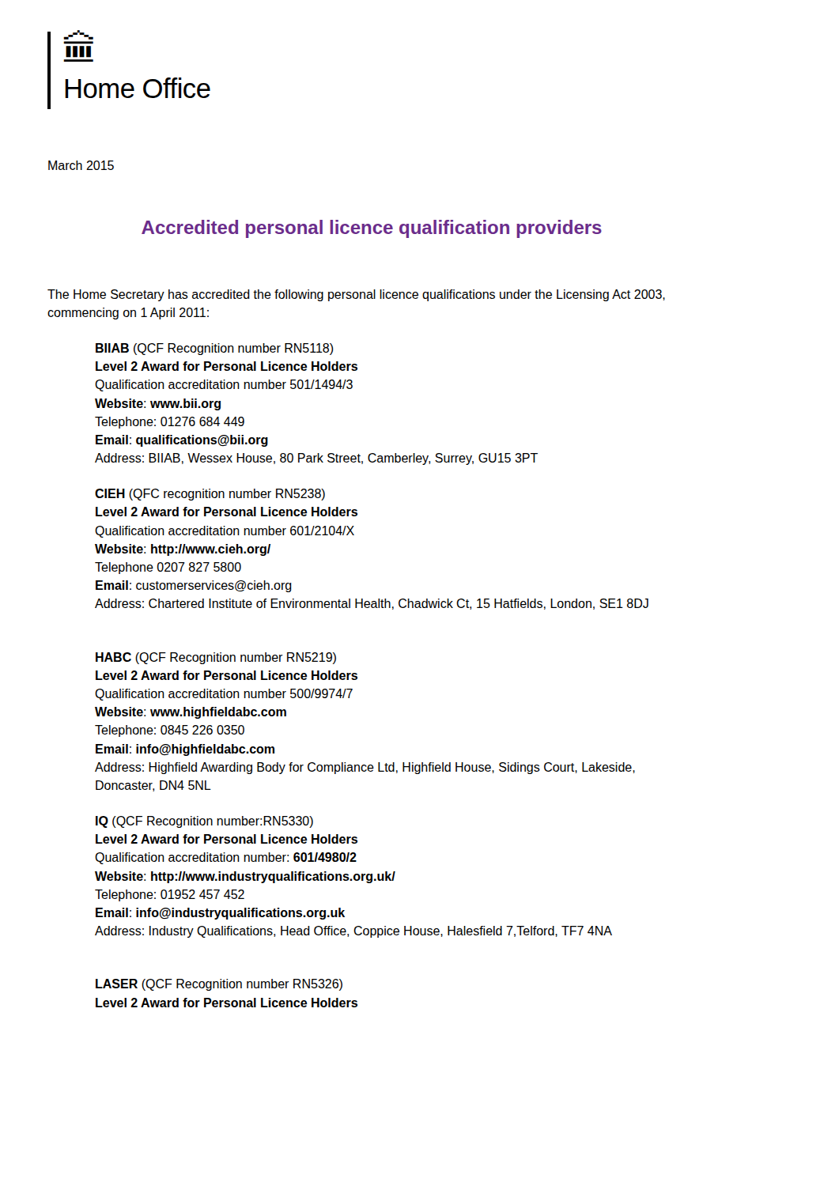🏛
Home Office
March 2015
Accredited personal licence qualification providers
The Home Secretary has accredited the following personal licence qualifications under the Licensing Act 2003, commencing on 1 April 2011:
BIIAB (QCF Recognition number RN5118)
Level 2 Award for Personal Licence Holders
Qualification accreditation number 501/1494/3
Website: www.bii.org
Telephone: 01276 684 449
Email: qualifications@bii.org
Address: BIIAB, Wessex House, 80 Park Street, Camberley, Surrey, GU15 3PT
CIEH (QFC recognition number RN5238)
Level 2 Award for Personal Licence Holders
Qualification accreditation number 601/2104/X
Website: http://www.cieh.org/
Telephone 0207 827 5800
Email: customerservices@cieh.org
Address: Chartered Institute of Environmental Health, Chadwick Ct, 15 Hatfields, London, SE1 8DJ
HABC (QCF Recognition number RN5219)
Level 2 Award for Personal Licence Holders
Qualification accreditation number 500/9974/7
Website: www.highfieldabc.com
Telephone: 0845 226 0350
Email: info@highfieldabc.com
Address: Highfield Awarding Body for Compliance Ltd, Highfield House, Sidings Court, Lakeside, Doncaster, DN4 5NL
IQ (QCF Recognition number:RN5330)
Level 2 Award for Personal Licence Holders
Qualification accreditation number: 601/4980/2
Website: http://www.industryqualifications.org.uk/
Telephone: 01952 457 452
Email: info@industryqualifications.org.uk
Address: Industry Qualifications, Head Office, Coppice House, Halesfield 7,Telford, TF7 4NA
LASER (QCF Recognition number RN5326)
Level 2 Award for Personal Licence Holders